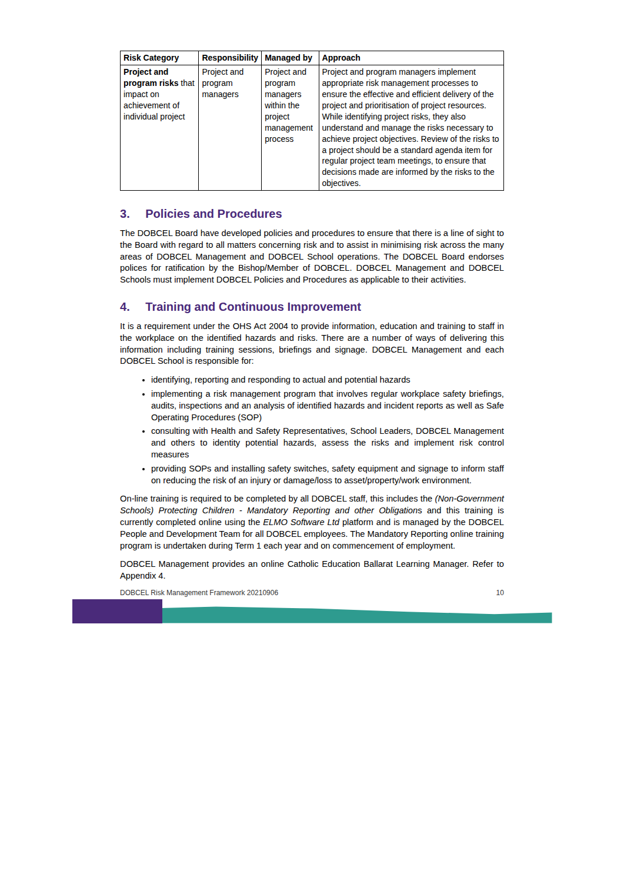| Risk Category | Responsibility | Managed by | Approach |
| --- | --- | --- | --- |
| Project and program risks that impact on achievement of individual project | Project and program managers | Project and program managers within the project management process | Project and program managers implement appropriate risk management processes to ensure the effective and efficient delivery of the project and prioritisation of project resources. While identifying project risks, they also understand and manage the risks necessary to achieve project objectives. Review of the risks to a project should be a standard agenda item for regular project team meetings, to ensure that decisions made are informed by the risks to the objectives. |
3. Policies and Procedures
The DOBCEL Board have developed policies and procedures to ensure that there is a line of sight to the Board with regard to all matters concerning risk and to assist in minimising risk across the many areas of DOBCEL Management and DOBCEL School operations. The DOBCEL Board endorses polices for ratification by the Bishop/Member of DOBCEL. DOBCEL Management and DOBCEL Schools must implement DOBCEL Policies and Procedures as applicable to their activities.
4. Training and Continuous Improvement
It is a requirement under the OHS Act 2004 to provide information, education and training to staff in the workplace on the identified hazards and risks. There are a number of ways of delivering this information including training sessions, briefings and signage. DOBCEL Management and each DOBCEL School is responsible for:
identifying, reporting and responding to actual and potential hazards
implementing a risk management program that involves regular workplace safety briefings, audits, inspections and an analysis of identified hazards and incident reports as well as Safe Operating Procedures (SOP)
consulting with Health and Safety Representatives, School Leaders, DOBCEL Management and others to identity potential hazards, assess the risks and implement risk control measures
providing SOPs and installing safety switches, safety equipment and signage to inform staff on reducing the risk of an injury or damage/loss to asset/property/work environment.
On-line training is required to be completed by all DOBCEL staff, this includes the (Non-Government Schools) Protecting Children - Mandatory Reporting and other Obligations and this training is currently completed online using the ELMO Software Ltd platform and is managed by the DOBCEL People and Development Team for all DOBCEL employees. The Mandatory Reporting online training program is undertaken during Term 1 each year and on commencement of employment.
DOBCEL Management provides an online Catholic Education Ballarat Learning Manager. Refer to Appendix 4.
DOBCEL Risk Management Framework 20210906 10